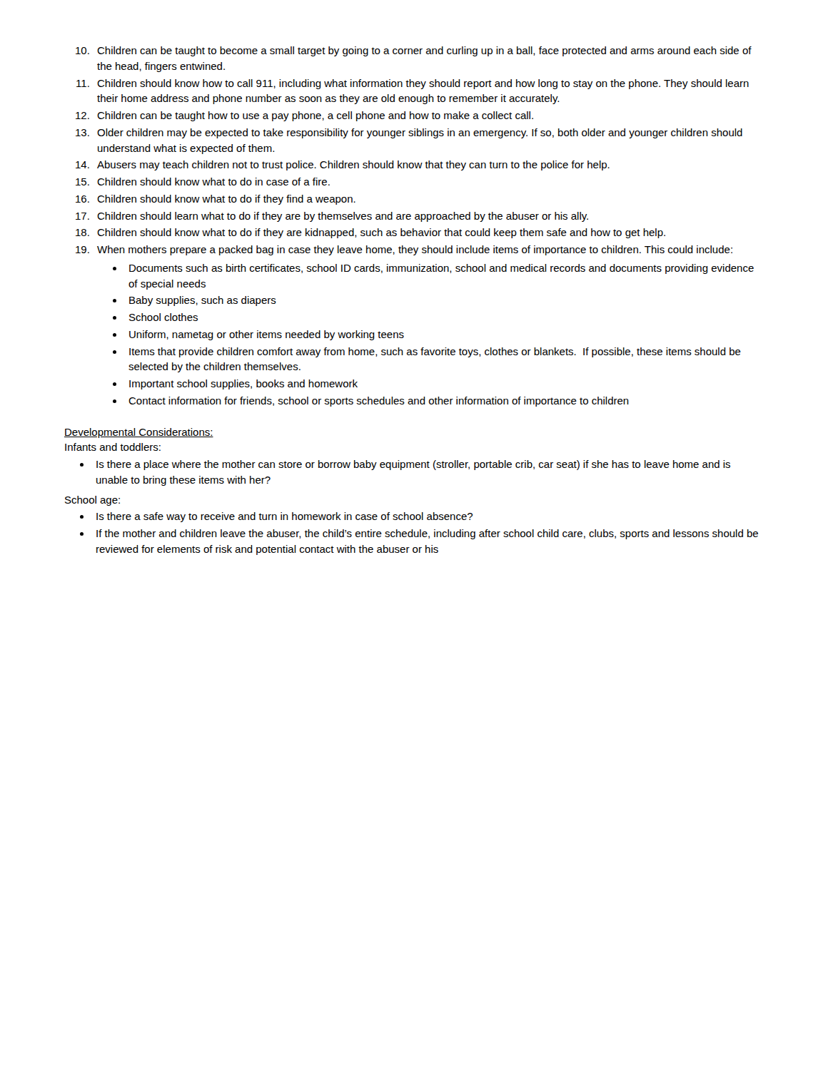Children can be taught to become a small target by going to a corner and curling up in a ball, face protected and arms around each side of the head, fingers entwined.
Children should know how to call 911, including what information they should report and how long to stay on the phone. They should learn their home address and phone number as soon as they are old enough to remember it accurately.
Children can be taught how to use a pay phone, a cell phone and how to make a collect call.
Older children may be expected to take responsibility for younger siblings in an emergency. If so, both older and younger children should understand what is expected of them.
Abusers may teach children not to trust police. Children should know that they can turn to the police for help.
Children should know what to do in case of a fire.
Children should know what to do if they find a weapon.
Children should learn what to do if they are by themselves and are approached by the abuser or his ally.
Children should know what to do if they are kidnapped, such as behavior that could keep them safe and how to get help.
When mothers prepare a packed bag in case they leave home, they should include items of importance to children. This could include:
Documents such as birth certificates, school ID cards, immunization, school and medical records and documents providing evidence of special needs
Baby supplies, such as diapers
School clothes
Uniform, nametag or other items needed by working teens
Items that provide children comfort away from home, such as favorite toys, clothes or blankets. If possible, these items should be selected by the children themselves.
Important school supplies, books and homework
Contact information for friends, school or sports schedules and other information of importance to children
Developmental Considerations:
Infants and toddlers:
Is there a place where the mother can store or borrow baby equipment (stroller, portable crib, car seat) if she has to leave home and is unable to bring these items with her?
School age:
Is there a safe way to receive and turn in homework in case of school absence?
If the mother and children leave the abuser, the child’s entire schedule, including after school child care, clubs, sports and lessons should be reviewed for elements of risk and potential contact with the abuser or his